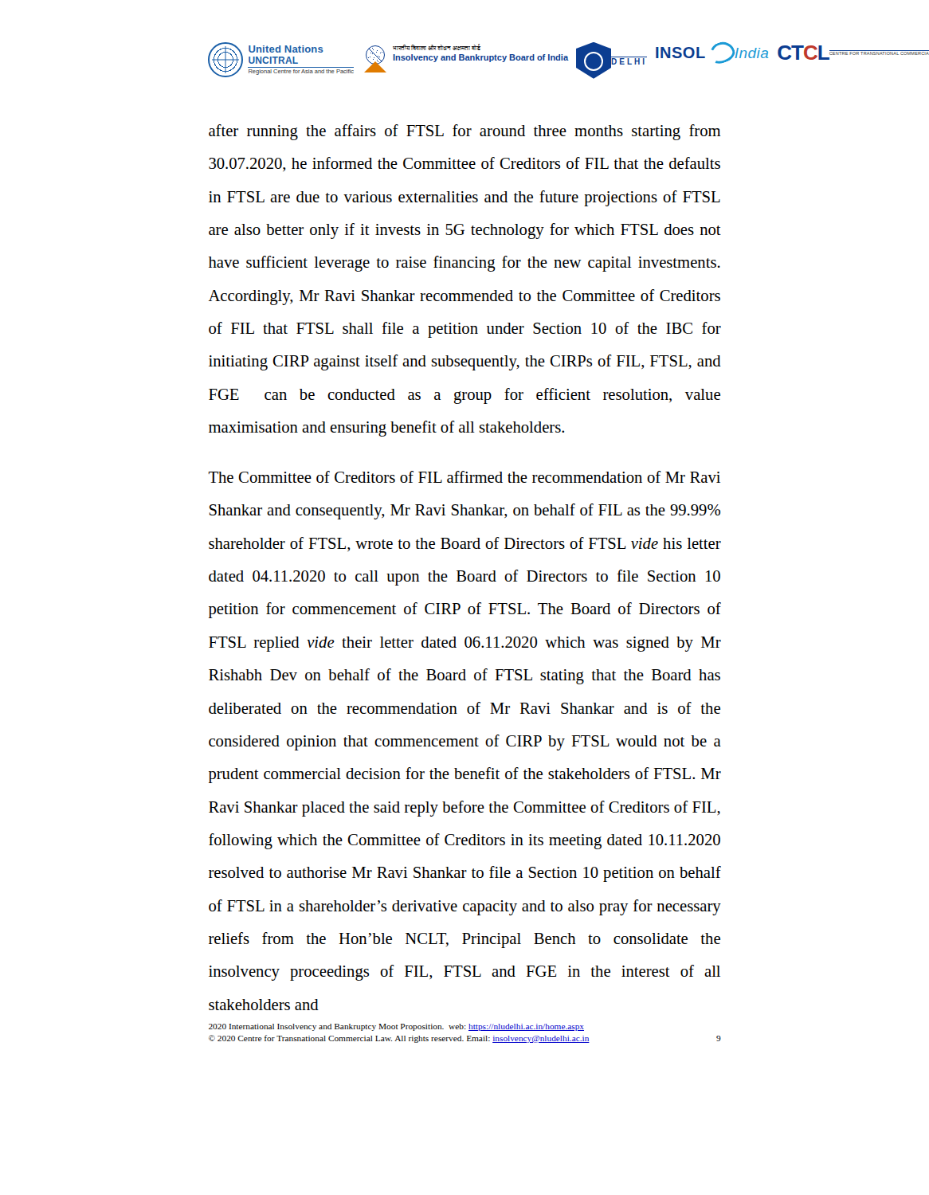United Nations
UNCITRAL
Regional Centre for Asia and the Pacific
भारतीय दिवाला और शोधन अक्षमता बोर्ड
Insolvency and Bankruptcy Board of India
DELHI
INSOL
India
CTCL
CENTRE FOR TRANSNATIONAL COMMERCIAL LAW
after running the affairs of FTSL for around three months starting from 30.07.2020, he informed the Committee of Creditors of FIL that the defaults in FTSL are due to various externalities and the future projections of FTSL are also better only if it invests in 5G technology for which FTSL does not have sufficient leverage to raise financing for the new capital investments. Accordingly, Mr Ravi Shankar recommended to the Committee of Creditors of FIL that FTSL shall file a petition under Section 10 of the IBC for initiating CIRP against itself and subsequently, the CIRPs of FIL, FTSL, and FGE can be conducted as a group for efficient resolution, value maximisation and ensuring benefit of all stakeholders.
The Committee of Creditors of FIL affirmed the recommendation of Mr Ravi Shankar and consequently, Mr Ravi Shankar, on behalf of FIL as the 99.99% shareholder of FTSL, wrote to the Board of Directors of FTSL vide his letter dated 04.11.2020 to call upon the Board of Directors to file Section 10 petition for commencement of CIRP of FTSL. The Board of Directors of FTSL replied vide their letter dated 06.11.2020 which was signed by Mr Rishabh Dev on behalf of the Board of FTSL stating that the Board has deliberated on the recommendation of Mr Ravi Shankar and is of the considered opinion that commencement of CIRP by FTSL would not be a prudent commercial decision for the benefit of the stakeholders of FTSL. Mr Ravi Shankar placed the said reply before the Committee of Creditors of FIL, following which the Committee of Creditors in its meeting dated 10.11.2020 resolved to authorise Mr Ravi Shankar to file a Section 10 petition on behalf of FTSL in a shareholder’s derivative capacity and to also pray for necessary reliefs from the Hon’ble NCLT, Principal Bench to consolidate the insolvency proceedings of FIL, FTSL and FGE in the interest of all stakeholders and
2020 International Insolvency and Bankruptcy Moot Proposition. web: https://nludelhi.ac.in/home.aspx
© 2020 Centre for Transnational Commercial Law. All rights reserved. Email: insolvency@nludelhi.ac.in 9